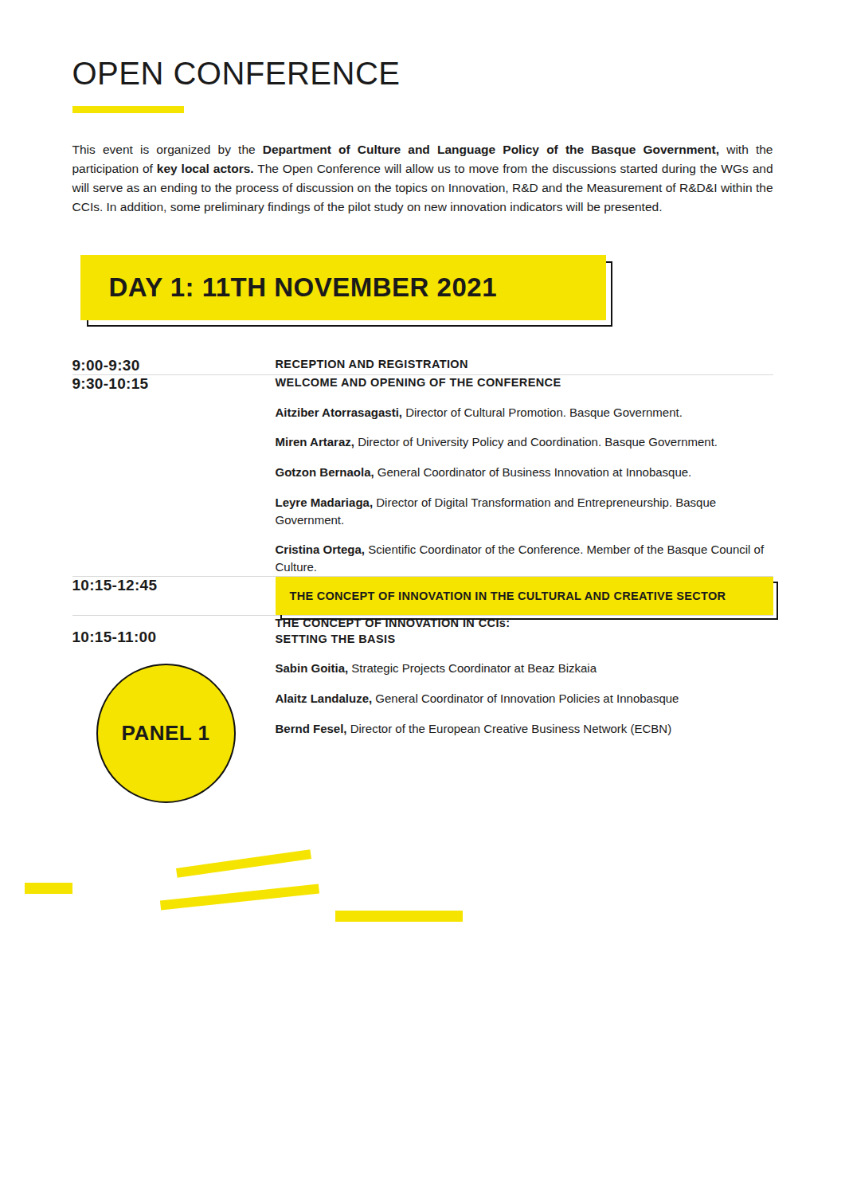OPEN CONFERENCE
This event is organized by the Department of Culture and Language Policy of the Basque Government, with the participation of key local actors. The Open Conference will allow us to move from the discussions started during the WGs and will serve as an ending to the process of discussion on the topics on Innovation, R&D and the Measurement of R&D&I within the CCIs. In addition, some preliminary findings of the pilot study on new innovation indicators will be presented.
DAY 1: 11TH NOVEMBER 2021
| 9:00-9:30 | RECEPTION AND REGISTRATION |
| 9:30-10:15 | WELCOME AND OPENING OF THE CONFERENCE Aitziber Atorrasagasti, Director of Cultural Promotion. Basque Government. Miren Artaraz, Director of University Policy and Coordination. Basque Government. Gotzon Bernaola, General Coordinator of Business Innovation at Innobasque. Leyre Madariaga, Director of Digital Transformation and Entrepreneurship. Basque Government. Cristina Ortega, Scientific Coordinator of the Conference. Member of the Basque Council of Culture. |
| 10:15-12:45 | THE CONCEPT OF INNOVATION IN THE CULTURAL AND CREATIVE SECTOR |
| 10:15-11:00 PANEL 1 | THE CONCEPT OF INNOVATION IN CCIs: SETTING THE BASIS Sabin Goitia, Strategic Projects Coordinator at Beaz Bizkaia Alaitz Landaluze, General Coordinator of Innovation Policies at Innobasque Bernd Fesel, Director of the European Creative Business Network (ECBN) |